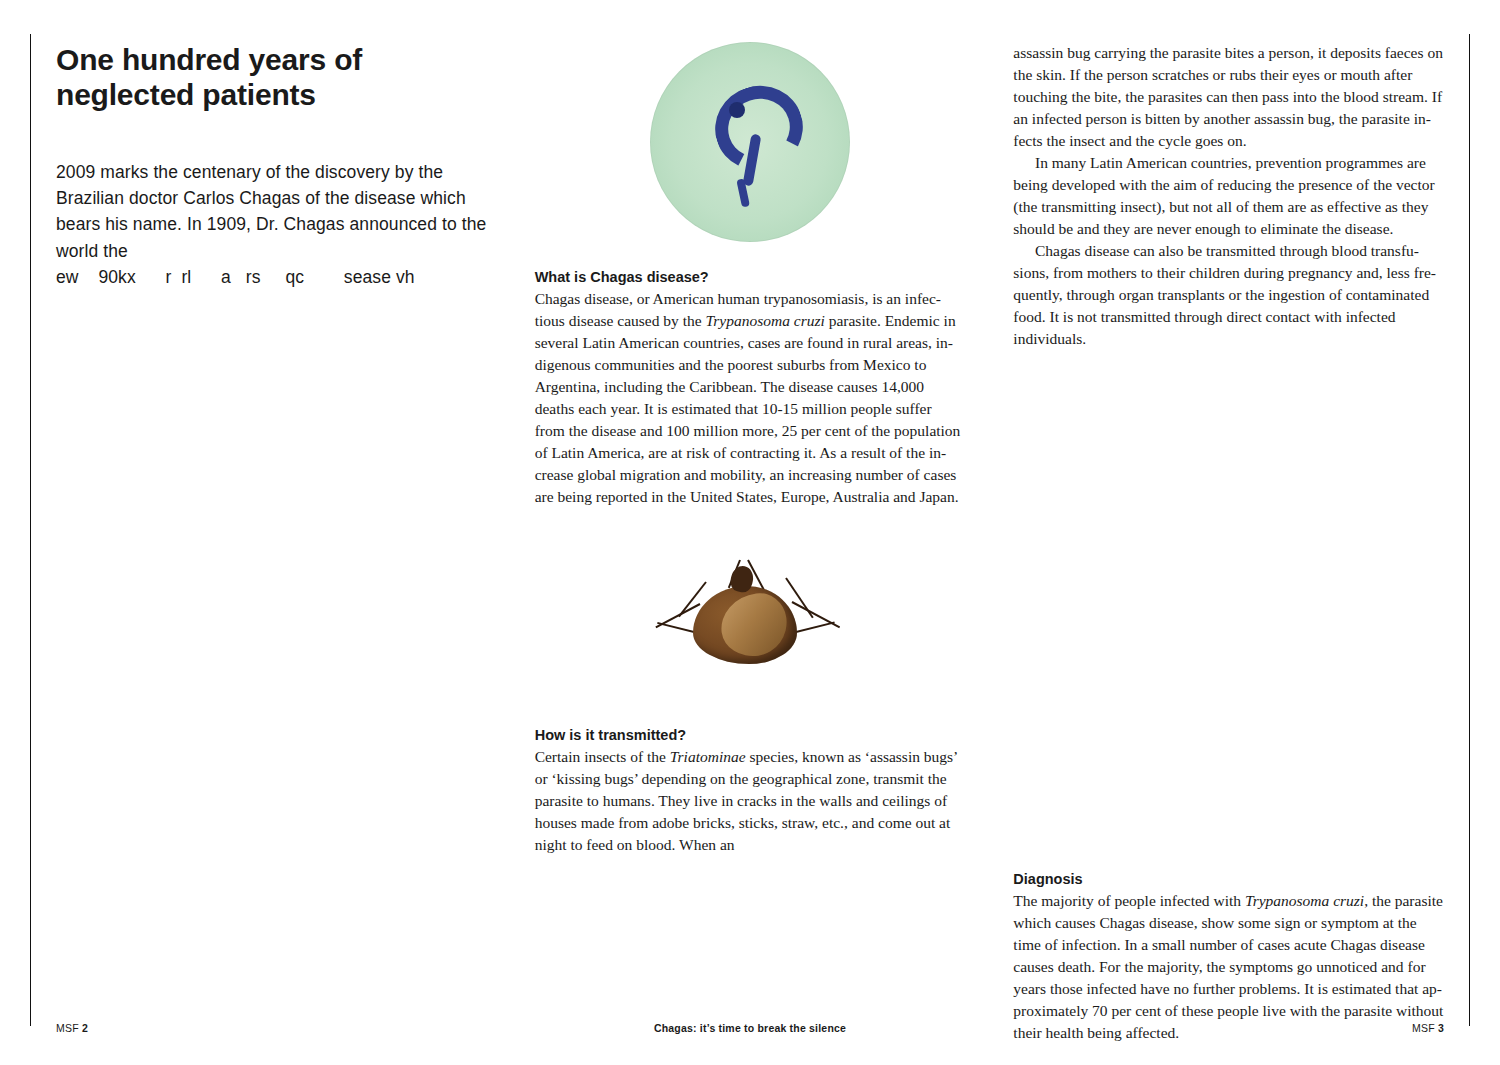One hundred years of neglected patients
2009 marks the centenary of the discovery by the Brazilian doctor Carlos Chagas of the disease which bears his name. In 1909, Dr. Chagas announced to the world the ew 90kx r rl a rs qc sease vh
What is Chagas disease?
Chagas disease, or American human trypanosomiasis, is an infectious disease caused by the Trypanosoma cruzi parasite. Endemic in several Latin American countries, cases are found in rural areas, indigenous communities and the poorest suburbs from Mexico to Argentina, including the Caribbean. The disease causes 14,000 deaths each year. It is estimated that 10-15 million people suffer from the disease and 100 million more, 25 per cent of the population of Latin America, are at risk of contracting it. As a result of the increase global migration and mobility, an increasing number of cases are being reported in the United States, Europe, Australia and Japan.
How is it transmitted?
Certain insects of the Triatominae species, known as ‘assassin bugs’ or ‘kissing bugs’ depending on the geographical zone, transmit the parasite to humans. They live in cracks in the walls and ceilings of houses made from adobe bricks, sticks, straw, etc., and come out at night to feed on blood. When an
assassin bug carrying the parasite bites a person, it deposits faeces on the skin. If the person scratches or rubs their eyes or mouth after touching the bite, the parasites can then pass into the blood stream. If an infected person is bitten by another assassin bug, the parasite infects the insect and the cycle goes on.
In many Latin American countries, prevention programmes are being developed with the aim of reducing the presence of the vector (the transmitting insect), but not all of them are as effective as they should be and they are never enough to eliminate the disease.
Chagas disease can also be transmitted through blood transfusions, from mothers to their children during pregnancy and, less frequently, through organ transplants or the ingestion of contaminated food. It is not transmitted through direct contact with infected individuals.
Diagnosis
The majority of people infected with Trypanosoma cruzi, the parasite which causes Chagas disease, show some sign or symptom at the time of infection. In a small number of cases acute Chagas disease causes death. For the majority, the symptoms go unnoticed and for years those infected have no further problems. It is estimated that approximately 70 per cent of these people live with the parasite without their health being affected.
MSF 2
Chagas: it’s time to break the silence
MSF 3